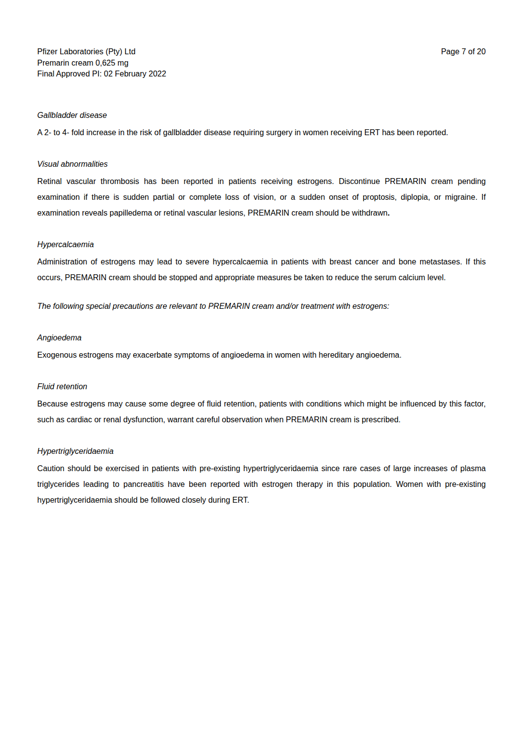Pfizer Laboratories (Pty) Ltd
Premarin cream 0,625 mg
Final Approved PI: 02 February 2022
Page 7 of 20
Gallbladder disease
A 2- to 4- fold increase in the risk of gallbladder disease requiring surgery in women receiving ERT has been reported.
Visual abnormalities
Retinal vascular thrombosis has been reported in patients receiving estrogens. Discontinue PREMARIN cream pending examination if there is sudden partial or complete loss of vision, or a sudden onset of proptosis, diplopia, or migraine. If examination reveals papilledema or retinal vascular lesions, PREMARIN cream should be withdrawn.
Hypercalcaemia
Administration of estrogens may lead to severe hypercalcaemia in patients with breast cancer and bone metastases. If this occurs, PREMARIN cream should be stopped and appropriate measures be taken to reduce the serum calcium level.
The following special precautions are relevant to PREMARIN cream and/or treatment with estrogens:
Angioedema
Exogenous estrogens may exacerbate symptoms of angioedema in women with hereditary angioedema.
Fluid retention
Because estrogens may cause some degree of fluid retention, patients with conditions which might be influenced by this factor, such as cardiac or renal dysfunction, warrant careful observation when PREMARIN cream is prescribed.
Hypertriglyceridaemia
Caution should be exercised in patients with pre-existing hypertriglyceridaemia since rare cases of large increases of plasma triglycerides leading to pancreatitis have been reported with estrogen therapy in this population. Women with pre-existing hypertriglyceridaemia should be followed closely during ERT.